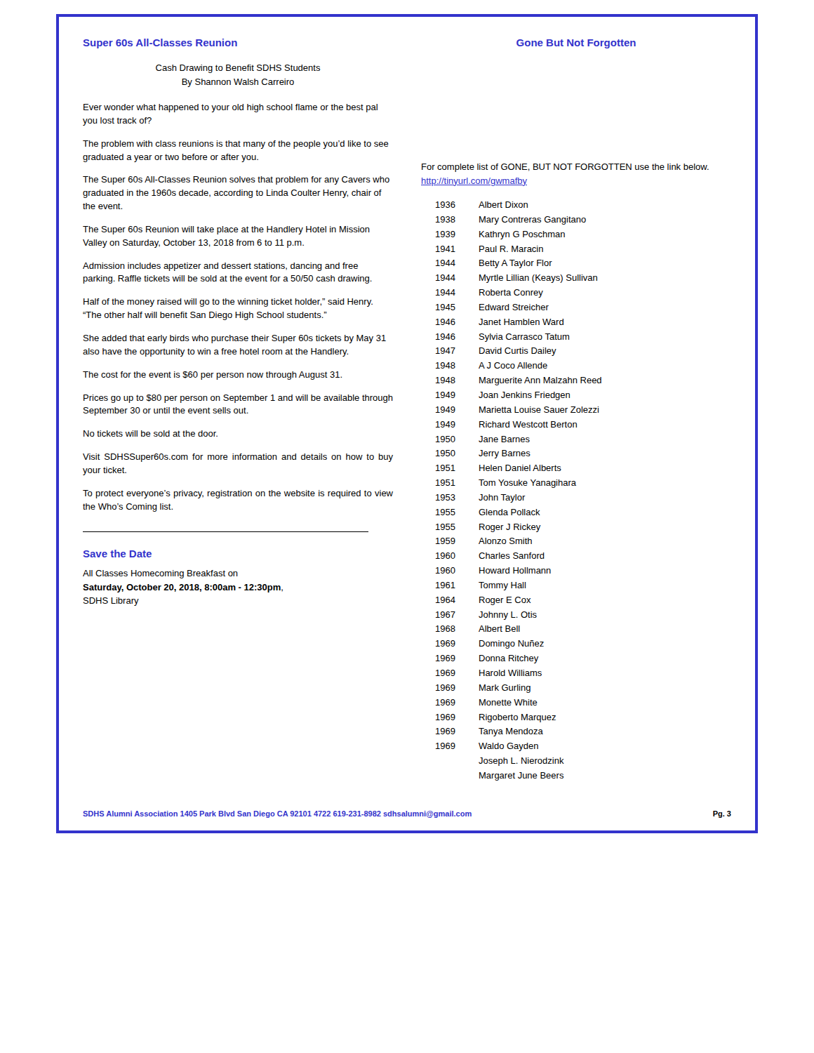Super 60s All-Classes Reunion
Cash Drawing to Benefit SDHS Students
By Shannon Walsh Carreiro
Ever wonder what happened to your old high school flame or the best pal you lost track of?
The problem with class reunions is that many of the people you’d like to see graduated a year or two before or after you.
The Super 60s All-Classes Reunion solves that problem for any Cavers who graduated in the 1960s decade, according to Linda Coulter Henry, chair of the event.
The Super 60s Reunion will take place at the Handlery Hotel in Mission Valley on Saturday, October 13, 2018 from 6 to 11 p.m.
Admission includes appetizer and dessert stations, dancing and free parking. Raffle tickets will be sold at the event for a 50/50 cash drawing.
Half of the money raised will go to the winning ticket holder,” said Henry. “The other half will benefit San Diego High School students.”
She added that early birds who purchase their Super 60s tickets by May 31 also have the opportunity to win a free hotel room at the Handlery.
The cost for the event is $60 per person now through August 31.
Prices go up to $80 per person on September 1 and will be available through September 30 or until the event sells out.
No tickets will be sold at the door.
Visit SDHSSuper60s.com for more information and details on how to buy your ticket.
To protect everyone’s privacy, registration on the website is required to view the Who’s Coming list.
Save the Date
All Classes Homecoming Breakfast on
Saturday, October 20, 2018, 8:00am - 12:30pm,
SDHS Library
Gone But Not Forgotten
For complete list of GONE, BUT NOT FORGOTTEN use the link below.
http://tinyurl.com/gwmafby
| 1936 | Albert Dixon |
| 1938 | Mary Contreras Gangitano |
| 1939 | Kathryn G Poschman |
| 1941 | Paul R. Maracin |
| 1944 | Betty A Taylor Flor |
| 1944 | Myrtle Lillian (Keays) Sullivan |
| 1944 | Roberta Conrey |
| 1945 | Edward Streicher |
| 1946 | Janet Hamblen Ward |
| 1946 | Sylvia Carrasco Tatum |
| 1947 | David Curtis Dailey |
| 1948 | A J Coco Allende |
| 1948 | Marguerite Ann Malzahn Reed |
| 1949 | Joan Jenkins Friedgen |
| 1949 | Marietta Louise Sauer Zolezzi |
| 1949 | Richard Westcott Berton |
| 1950 | Jane Barnes |
| 1950 | Jerry Barnes |
| 1951 | Helen Daniel Alberts |
| 1951 | Tom Yosuke Yanagihara |
| 1953 | John Taylor |
| 1955 | Glenda Pollack |
| 1955 | Roger J Rickey |
| 1959 | Alonzo Smith |
| 1960 | Charles Sanford |
| 1960 | Howard Hollmann |
| 1961 | Tommy Hall |
| 1964 | Roger E Cox |
| 1967 | Johnny L. Otis |
| 1968 | Albert Bell |
| 1969 | Domingo Nuñez |
| 1969 | Donna Ritchey |
| 1969 | Harold Williams |
| 1969 | Mark Gurling |
| 1969 | Monette White |
| 1969 | Rigoberto Marquez |
| 1969 | Tanya Mendoza |
| 1969 | Waldo Gayden |
| | Joseph L. Nierodzink |
| | Margaret June Beers |
SDHS Alumni Association 1405 Park Blvd San Diego CA 92101 4722 619-231-8982 sdhsalumni@gmail.com
Pg. 3